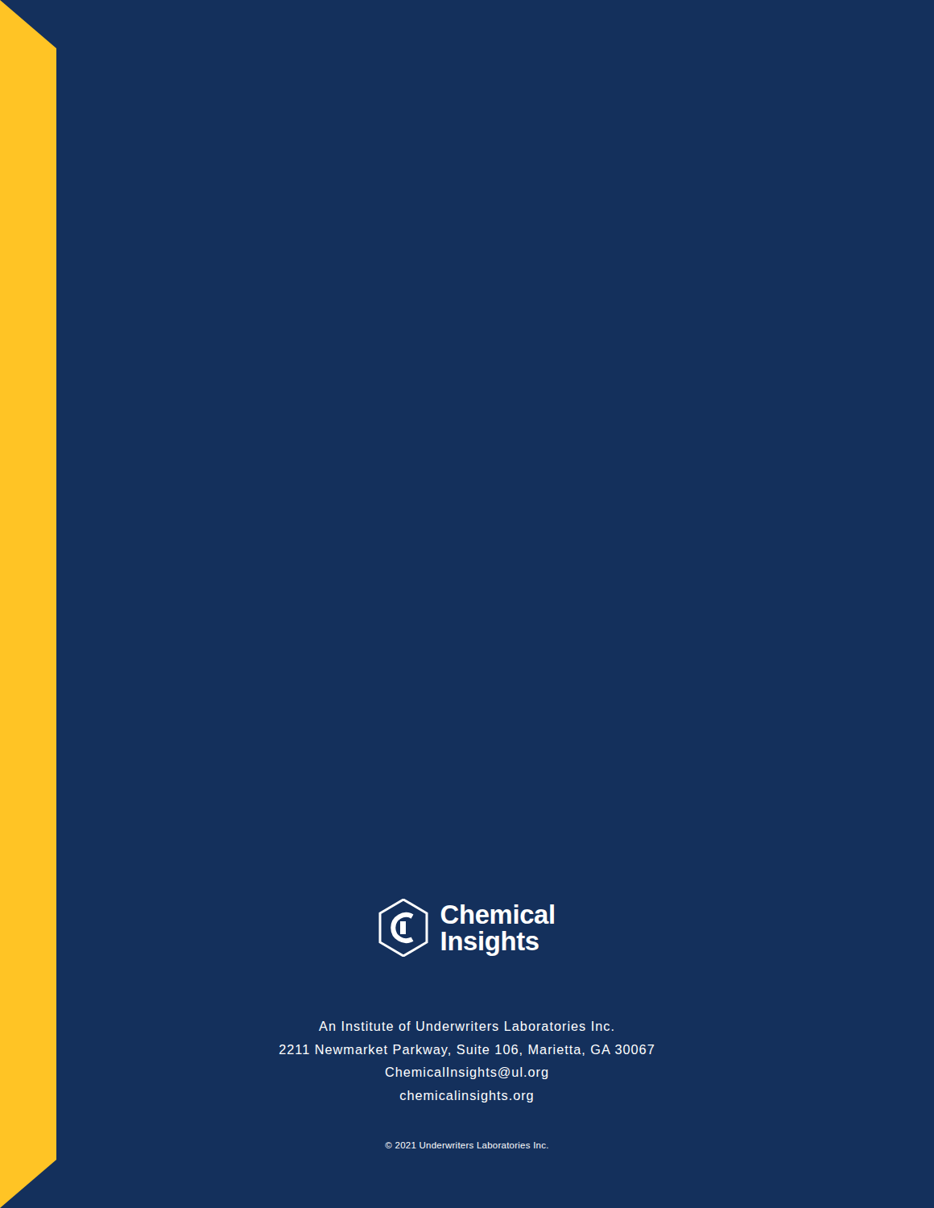Chemical Insights
An Institute of Underwriters Laboratories Inc.
2211 Newmarket Parkway, Suite 106, Marietta, GA 30067
ChemicalInsights@ul.org
chemicalinsights.org
© 2021 Underwriters Laboratories Inc.